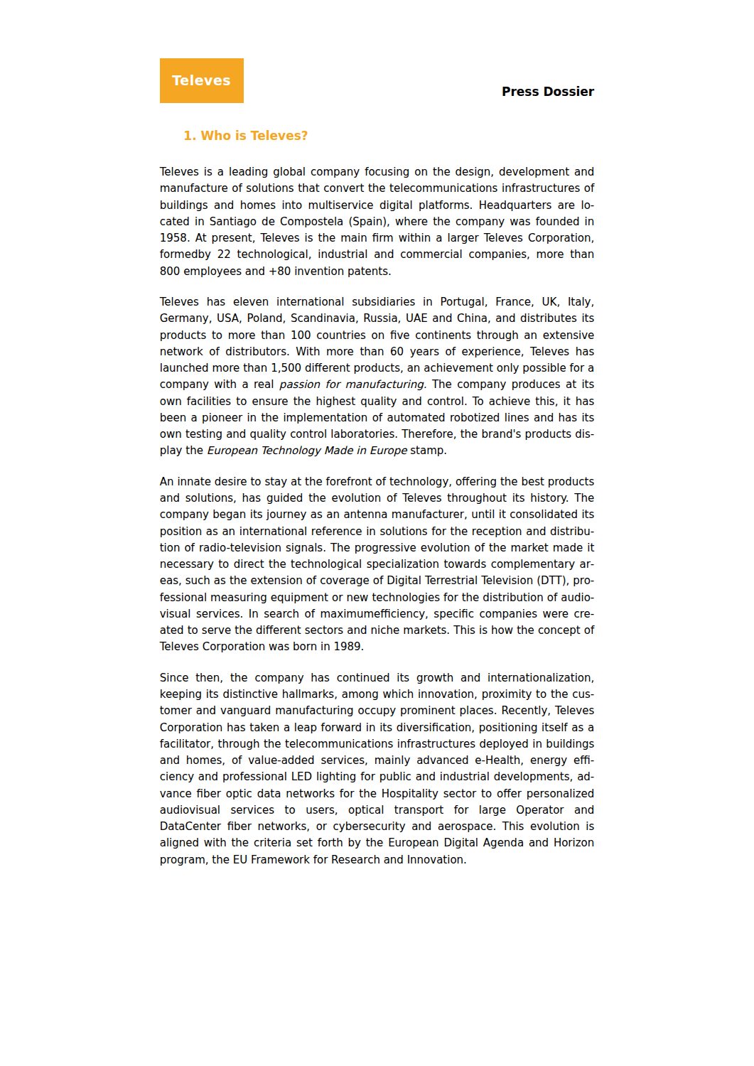Televes
Press Dossier
1. Who is Televes?
Televes is a leading global company focusing on the design, development and manufacture of solutions that convert the telecommunications infrastructures of buildings and homes into multiservice digital platforms. Headquarters are located in Santiago de Compostela (Spain), where the company was founded in 1958. At present, Televes is the main firm within a larger Televes Corporation, formedby 22 technological, industrial and commercial companies, more than 800 employees and +80 invention patents.
Televes has eleven international subsidiaries in Portugal, France, UK, Italy, Germany, USA, Poland, Scandinavia, Russia, UAE and China, and distributes its products to more than 100 countries on five continents through an extensive network of distributors. With more than 60 years of experience, Televes has launched more than 1,500 different products, an achievement only possible for a company with a real passion for manufacturing. The company produces at its own facilities to ensure the highest quality and control. To achieve this, it has been a pioneer in the implementation of automated robotized lines and has its own testing and quality control laboratories. Therefore, the brand's products display the European Technology Made in Europe stamp.
An innate desire to stay at the forefront of technology, offering the best products and solutions, has guided the evolution of Televes throughout its history. The company began its journey as an antenna manufacturer, until it consolidated its position as an international reference in solutions for the reception and distribution of radio-television signals. The progressive evolution of the market made it necessary to direct the technological specialization towards complementary areas, such as the extension of coverage of Digital Terrestrial Television (DTT), professional measuring equipment or new technologies for the distribution of audiovisual services. In search of maximumefficiency, specific companies were created to serve the different sectors and niche markets. This is how the concept of Televes Corporation was born in 1989.
Since then, the company has continued its growth and internationalization, keeping its distinctive hallmarks, among which innovation, proximity to the customer and vanguard manufacturing occupy prominent places. Recently, Televes Corporation has taken a leap forward in its diversification, positioning itself as a facilitator, through the telecommunications infrastructures deployed in buildings and homes, of value-added services, mainly advanced e-Health, energy efficiency and professional LED lighting for public and industrial developments, advance fiber optic data networks for the Hospitality sector to offer personalized audiovisual services to users, optical transport for large Operator and DataCenter fiber networks, or cybersecurity and aerospace. This evolution is aligned with the criteria set forth by the European Digital Agenda and Horizon program, the EU Framework for Research and Innovation.